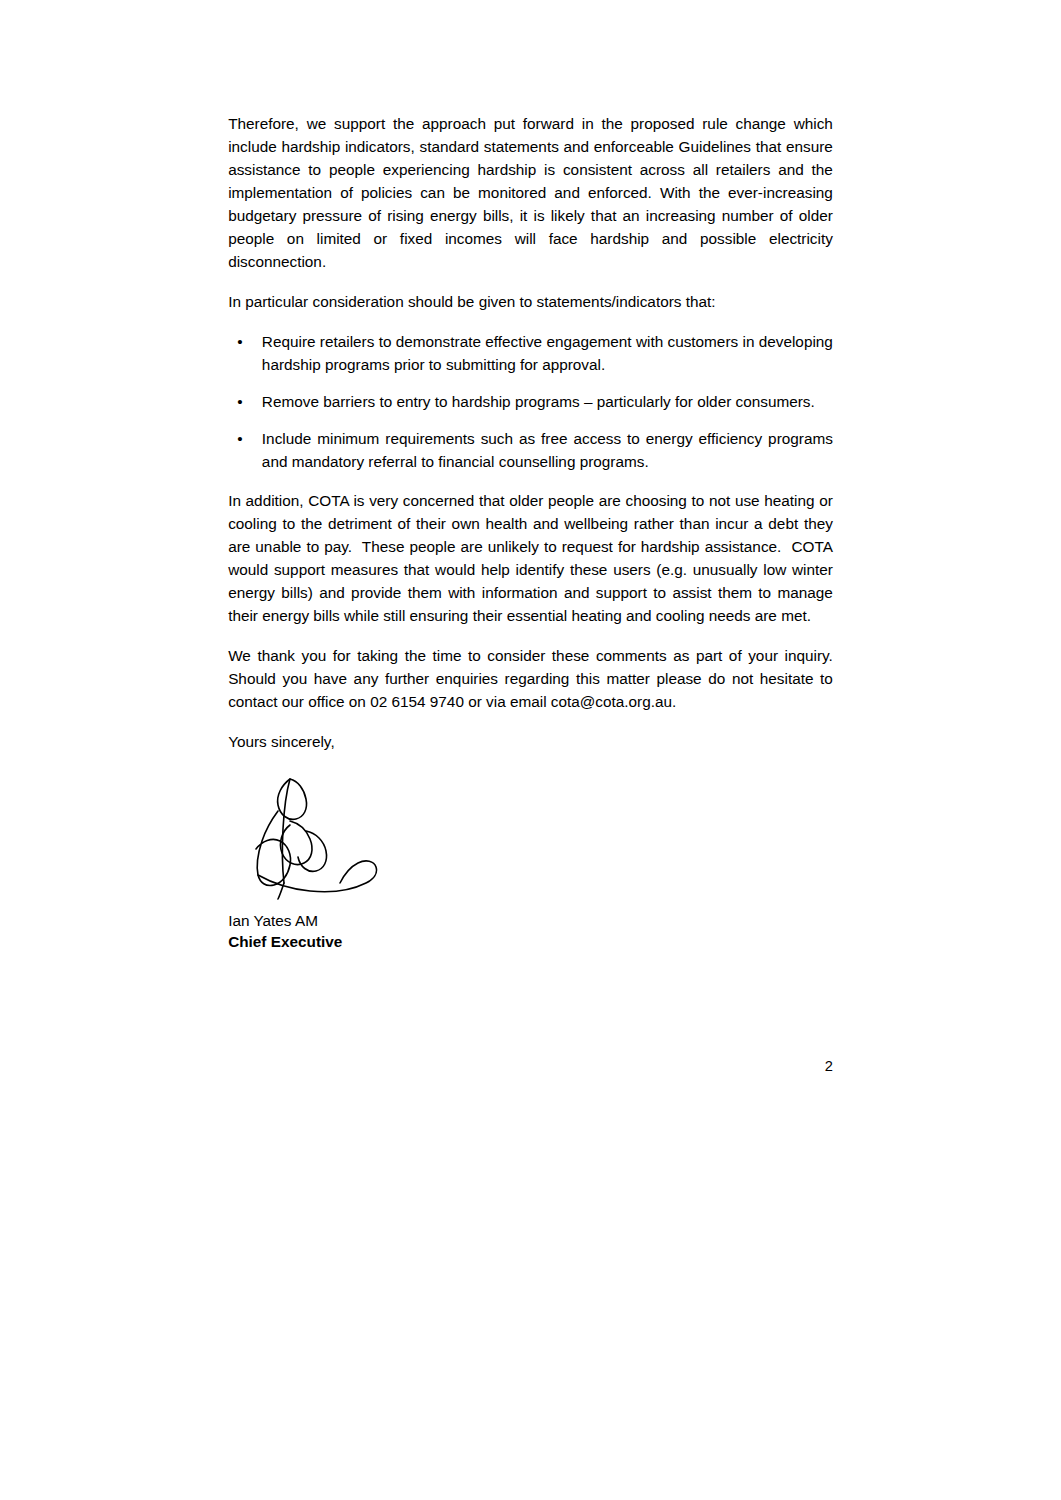Therefore, we support the approach put forward in the proposed rule change which include hardship indicators, standard statements and enforceable Guidelines that ensure assistance to people experiencing hardship is consistent across all retailers and the implementation of policies can be monitored and enforced. With the ever-increasing budgetary pressure of rising energy bills, it is likely that an increasing number of older people on limited or fixed incomes will face hardship and possible electricity disconnection.
In particular consideration should be given to statements/indicators that:
Require retailers to demonstrate effective engagement with customers in developing hardship programs prior to submitting for approval.
Remove barriers to entry to hardship programs – particularly for older consumers.
Include minimum requirements such as free access to energy efficiency programs and mandatory referral to financial counselling programs.
In addition, COTA is very concerned that older people are choosing to not use heating or cooling to the detriment of their own health and wellbeing rather than incur a debt they are unable to pay. These people are unlikely to request for hardship assistance. COTA would support measures that would help identify these users (e.g. unusually low winter energy bills) and provide them with information and support to assist them to manage their energy bills while still ensuring their essential heating and cooling needs are met.
We thank you for taking the time to consider these comments as part of your inquiry. Should you have any further enquiries regarding this matter please do not hesitate to contact our office on 02 6154 9740 or via email cota@cota.org.au.
Yours sincerely,
Ian Yates AM
Chief Executive
2